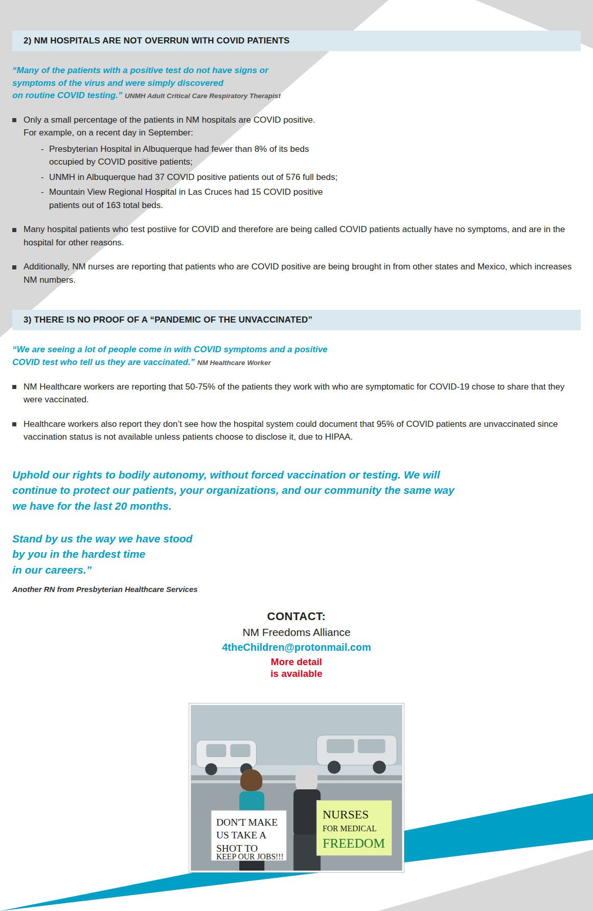2) NM HOSPITALS ARE NOT OVERRUN WITH COVID PATIENTS
“Many of the patients with a positive test do not have signs or
symptoms of the virus and were simply discovered
on routine COVID testing.” UNMH Adult Critical Care Respiratory Therapist
Only a small percentage of the patients in NM hospitals are COVID positive.
For example, on a recent day in September:
Presbyterian Hospital in Albuquerque had fewer than 8% of its beds
occupied by COVID positive patients;
UNMH in Albuquerque had 37 COVID positive patients out of 576 full beds;
Mountain View Regional Hospital in Las Cruces had 15 COVID positive
patients out of 163 total beds.
Many hospital patients who test postiive for COVID and therefore are being called COVID patients actually have no symptoms, and are in the hospital for other reasons.
Additionally, NM nurses are reporting that patients who are COVID positive are being brought in from other states and Mexico, which increases NM numbers.
3) THERE IS NO PROOF OF A “PANDEMIC OF THE UNVACCINATED”
“We are seeing a lot of people come in with COVID symptoms and a positive
COVID test who tell us they are vaccinated.” NM Healthcare Worker
NM Healthcare workers are reporting that 50-75% of the patients they work with who are symptomatic for COVID-19 chose to share that they were vaccinated.
Healthcare workers also report they don’t see how the hospital system could document that 95% of COVID patients are unvaccinated since vaccination status is not available unless patients choose to disclose it, due to HIPAA.
“
Uphold our rights to bodily autonomy, without forced vaccination or testing. We will continue to protect our patients, your organizations, and our community the same way we have for the last 20 months.
Stand by us the way we have stood
by you in the hardest time
in our careers.”
” Another RN from Presbyterian Healthcare Services
CONTACT:
NM Freedoms Alliance
4theChildren@protonmail.com
More detail
is available
DON'T MAKE US TAKE A SHOT TO KEEP OUR JOBS!!! NURSES FOR MEDICAL FREEDOM